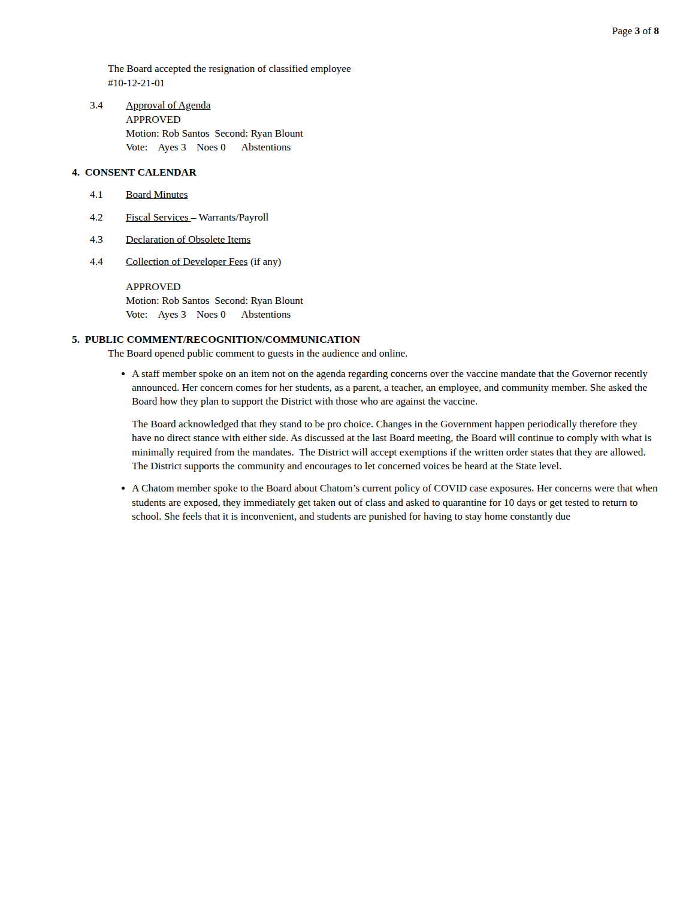Page 3 of 8
The Board accepted the resignation of classified employee
#10-12-21-01
3.4
Approval of Agenda
APPROVED
Motion: Rob Santos Second: Ryan Blount
Vote: Ayes 3 Noes 0 Abstentions
4. Consent Calendar
4.1
Board Minutes
4.2
Fiscal Services – Warrants/Payroll
4.3
Declaration of Obsolete Items
4.4
Collection of Developer Fees (if any)
APPROVED
Motion: Rob Santos Second: Ryan Blount
Vote: Ayes 3 Noes 0 Abstentions
5. Public Comment/Recognition/Communication
The Board opened public comment to guests in the audience and online.
A staff member spoke on an item not on the agenda regarding concerns over the vaccine mandate that the Governor recently announced. Her concern comes for her students, as a parent, a teacher, an employee, and community member. She asked the Board how they plan to support the District with those who are against the vaccine.
The Board acknowledged that they stand to be pro choice. Changes in the Government happen periodically therefore they have no direct stance with either side. As discussed at the last Board meeting, the Board will continue to comply with what is minimally required from the mandates. The District will accept exemptions if the written order states that they are allowed. The District supports the community and encourages to let concerned voices be heard at the State level.
A Chatom member spoke to the Board about Chatom’s current policy of COVID case exposures. Her concerns were that when students are exposed, they immediately get taken out of class and asked to quarantine for 10 days or get tested to return to school. She feels that it is inconvenient, and students are punished for having to stay home constantly due